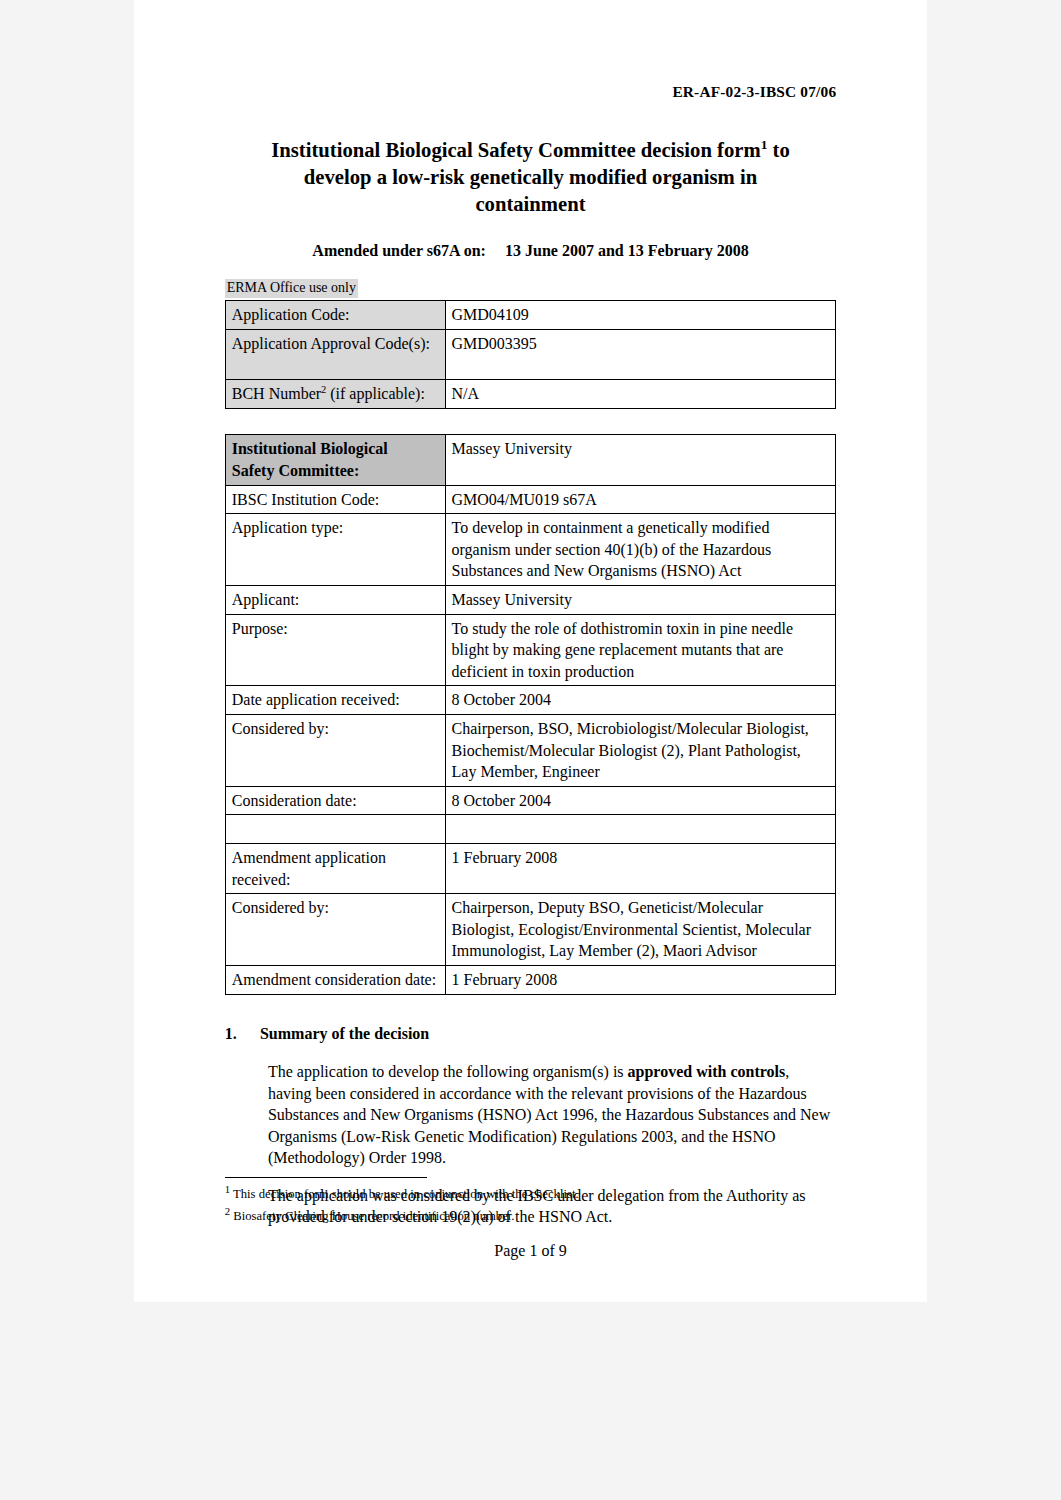ER-AF-02-3-IBSC 07/06
Institutional Biological Safety Committee decision form1 to
develop a low-risk genetically modified organism in
containment
Amended under s67A on: 13 June 2007 and 13 February 2008
ERMA Office use only
| Application Code: | GMD04109 |
| Application Approval Code(s): | GMD003395 |
| BCH Number 2 (if applicable): | N/A |
| Institutional Biological Safety Committee: | Massey University |
| IBSC Institution Code: | GMO04/MU019 s67A |
| Application type: | To develop in containment a genetically modified organism under section 40(1)(b) of the Hazardous Substances and New Organisms (HSNO) Act |
| Applicant: | Massey University |
| Purpose: | To study the role of dothistromin toxin in pine needle blight by making gene replacement mutants that are deficient in toxin production |
| Date application received: | 8 October 2004 |
| Considered by: | Chairperson, BSO, Microbiologist/Molecular Biologist, Biochemist/Molecular Biologist (2), Plant Pathologist, Lay Member, Engineer |
| Consideration date: | 8 October 2004 |
| Amendment application received: | 1 February 2008 |
| Considered by: | Chairperson, Deputy BSO, Geneticist/Molecular Biologist, Ecologist/Environmental Scientist, Molecular Immunologist, Lay Member (2), Maori Advisor |
| Amendment consideration date: | 1 February 2008 |
1. Summary of the decision
The application to develop the following organism(s) is approved with controls, having been considered in accordance with the relevant provisions of the Hazardous Substances and New Organisms (HSNO) Act 1996, the Hazardous Substances and New Organisms (Low-Risk Genetic Modification) Regulations 2003, and the HSNO (Methodology) Order 1998.
The application was considered by the IBSC under delegation from the Authority as provided for under section 19(2)(a) of the HSNO Act.
1 This decision form should be used in conjunction with the checklist.
2 Biosafety Clearing House record identification number.
Page 1 of 9